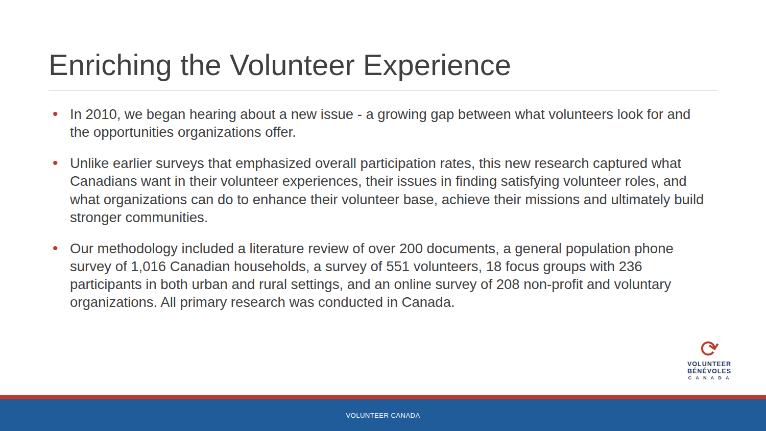Enriching the Volunteer Experience
In 2010, we began hearing about a new issue - a growing gap between what volunteers look for and the opportunities organizations offer.
Unlike earlier surveys that emphasized overall participation rates, this new research captured what Canadians want in their volunteer experiences, their issues in finding satisfying volunteer roles, and what organizations can do to enhance their volunteer base, achieve their missions and ultimately build stronger communities.
Our methodology included a literature review of over 200 documents, a general population phone survey of 1,016 Canadian households, a survey of 551 volunteers, 18 focus groups with 236 participants in both urban and rural settings, and an online survey of 208 non-profit and voluntary organizations. All primary research was conducted in Canada.
⟳
VOLUNTEER
BÉNÉVOLES
C A N A D A
VOLUNTEER CANADA